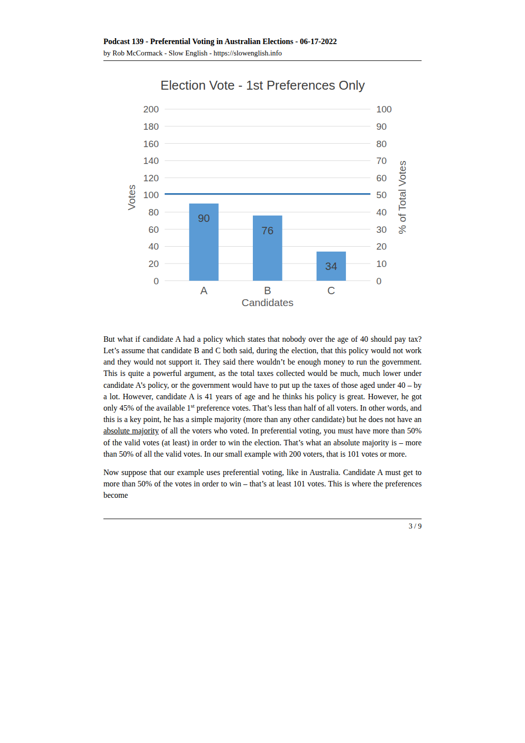Podcast 139 - Preferential Voting in Australian Elections - 06-17-2022
by Rob McCormack - Slow English - https://slowenglish.info
Election Vote - 1st Preferences Only Bar chart: Candidate A 90 votes, Candidate B 76 votes, Candidate C 34 votes. A horizontal reference line sits just above 100 votes, equal to 50 percent of total votes. Election Vote - 1st Preferences Only 200 180 160 140 120 100 80 60 40 20 0 100 90 80 70 60 50 40 30 20 10 0 Votes % of Total Votes Candidates 90 76 34 A B C
But what if candidate A had a policy which states that nobody over the age of 40 should pay tax? Let’s assume that candidate B and C both said, during the election, that this policy would not work and they would not support it. They said there wouldn’t be enough money to run the government. This is quite a powerful argument, as the total taxes collected would be much, much lower under candidate A’s policy, or the government would have to put up the taxes of those aged under 40 – by a lot. However, candidate A is 41 years of age and he thinks his policy is great. However, he got only 45% of the available 1st preference votes. That’s less than half of all voters. In other words, and this is a key point, he has a simple majority (more than any other candidate) but he does not have an absolute majority of all the voters who voted. In preferential voting, you must have more than 50% of the valid votes (at least) in order to win the election. That’s what an absolute majority is – more than 50% of all the valid votes. In our small example with 200 voters, that is 101 votes or more.
Now suppose that our example uses preferential voting, like in Australia. Candidate A must get to more than 50% of the votes in order to win – that’s at least 101 votes. This is where the preferences become
3 / 9